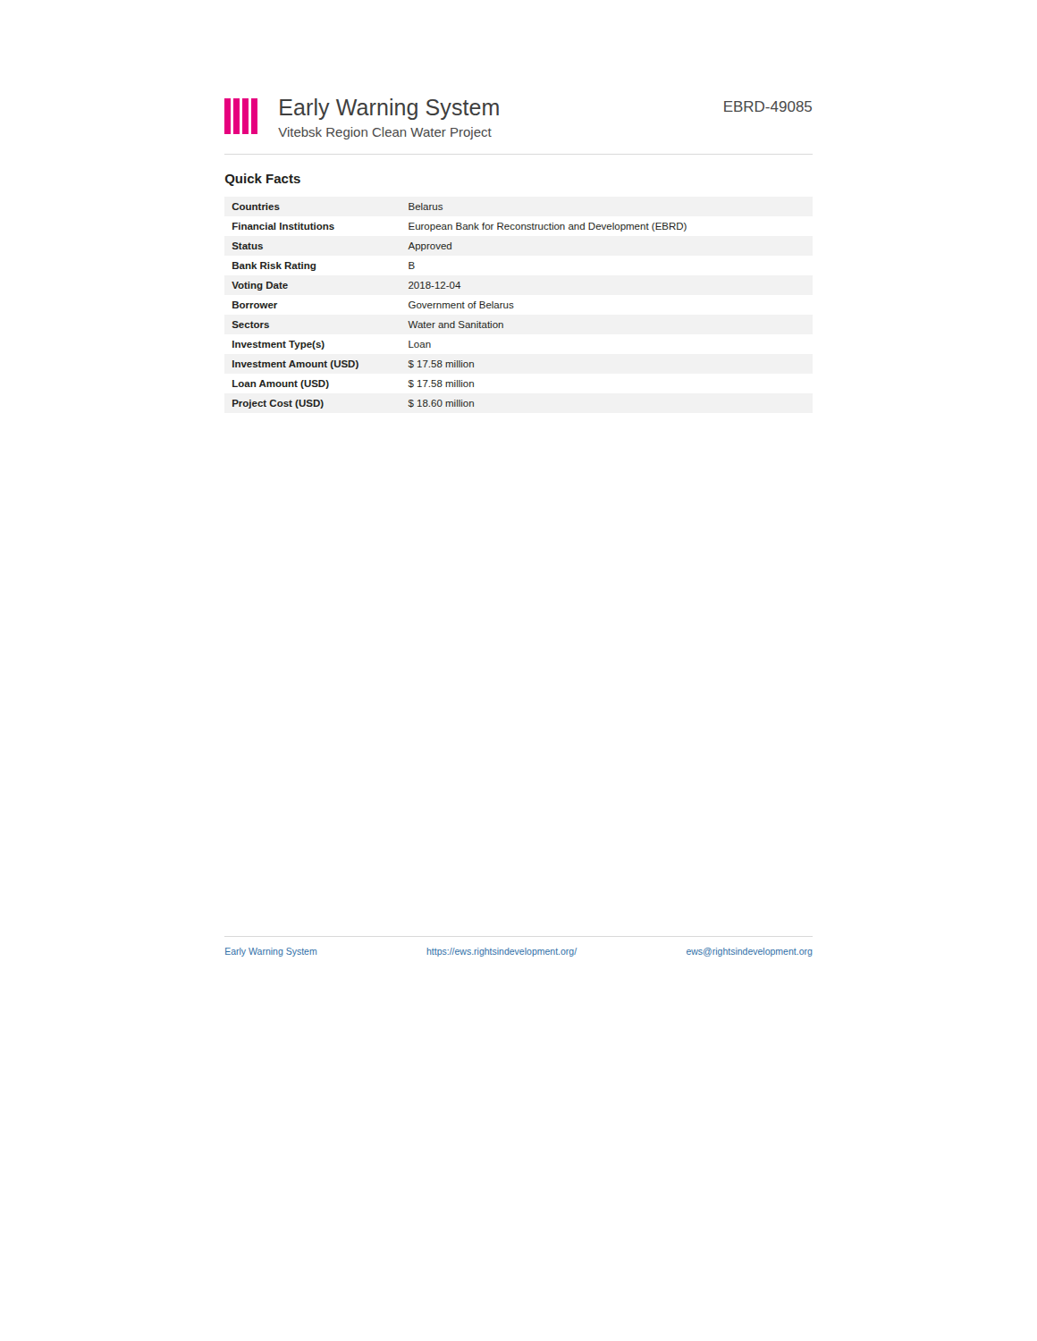Early Warning System
Vitebsk Region Clean Water Project
EBRD-49085
Quick Facts
| Countries | Belarus |
| Financial Institutions | European Bank for Reconstruction and Development (EBRD) |
| Status | Approved |
| Bank Risk Rating | B |
| Voting Date | 2018-12-04 |
| Borrower | Government of Belarus |
| Sectors | Water and Sanitation |
| Investment Type(s) | Loan |
| Investment Amount (USD) | $ 17.58 million |
| Loan Amount (USD) | $ 17.58 million |
| Project Cost (USD) | $ 18.60 million |
Early Warning System
https://ews.rightsindevelopment.org/
ews@rightsindevelopment.org